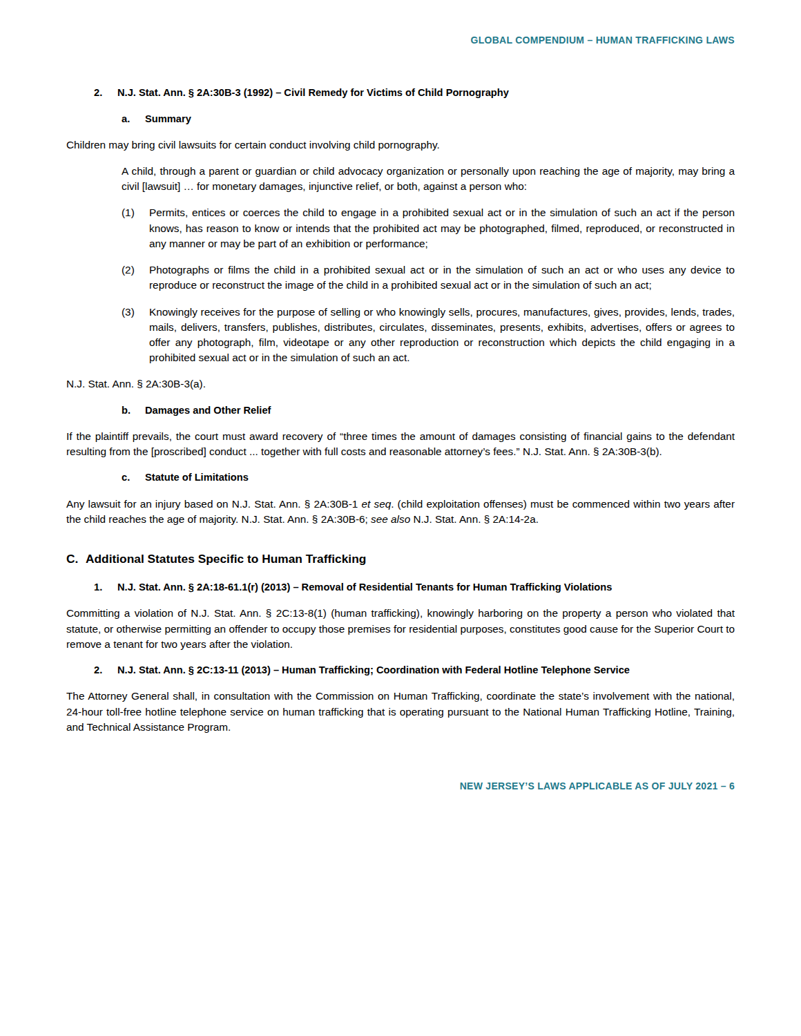GLOBAL COMPENDIUM – HUMAN TRAFFICKING LAWS
2. N.J. Stat. Ann. § 2A:30B-3 (1992) – Civil Remedy for Victims of Child Pornography
a. Summary
Children may bring civil lawsuits for certain conduct involving child pornography.
A child, through a parent or guardian or child advocacy organization or personally upon reaching the age of majority, may bring a civil [lawsuit] … for monetary damages, injunctive relief, or both, against a person who:
(1)
Permits, entices or coerces the child to engage in a prohibited sexual act or in the simulation of such an act if the person knows, has reason to know or intends that the prohibited act may be photographed, filmed, reproduced, or reconstructed in any manner or may be part of an exhibition or performance;
(2)
Photographs or films the child in a prohibited sexual act or in the simulation of such an act or who uses any device to reproduce or reconstruct the image of the child in a prohibited sexual act or in the simulation of such an act;
(3)
Knowingly receives for the purpose of selling or who knowingly sells, procures, manufactures, gives, provides, lends, trades, mails, delivers, transfers, publishes, distributes, circulates, disseminates, presents, exhibits, advertises, offers or agrees to offer any photograph, film, videotape or any other reproduction or reconstruction which depicts the child engaging in a prohibited sexual act or in the simulation of such an act.
N.J. Stat. Ann. § 2A:30B-3(a).
b. Damages and Other Relief
If the plaintiff prevails, the court must award recovery of “three times the amount of damages consisting of financial gains to the defendant resulting from the [proscribed] conduct ... together with full costs and reasonable attorney’s fees.” N.J. Stat. Ann. § 2A:30B-3(b).
c. Statute of Limitations
Any lawsuit for an injury based on N.J. Stat. Ann. § 2A:30B-1 et seq. (child exploitation offenses) must be commenced within two years after the child reaches the age of majority. N.J. Stat. Ann. § 2A:30B-6; see also N.J. Stat. Ann. § 2A:14-2a.
C. Additional Statutes Specific to Human Trafficking
1. N.J. Stat. Ann. § 2A:18-61.1(r) (2013) – Removal of Residential Tenants for Human Trafficking Violations
Committing a violation of N.J. Stat. Ann. § 2C:13-8(1) (human trafficking), knowingly harboring on the property a person who violated that statute, or otherwise permitting an offender to occupy those premises for residential purposes, constitutes good cause for the Superior Court to remove a tenant for two years after the violation.
2. N.J. Stat. Ann. § 2C:13-11 (2013) – Human Trafficking; Coordination with Federal Hotline Telephone Service
The Attorney General shall, in consultation with the Commission on Human Trafficking, coordinate the state’s involvement with the national, 24-hour toll-free hotline telephone service on human trafficking that is operating pursuant to the National Human Trafficking Hotline, Training, and Technical Assistance Program.
NEW JERSEY’S LAWS APPLICABLE AS OF JULY 2021 – 6